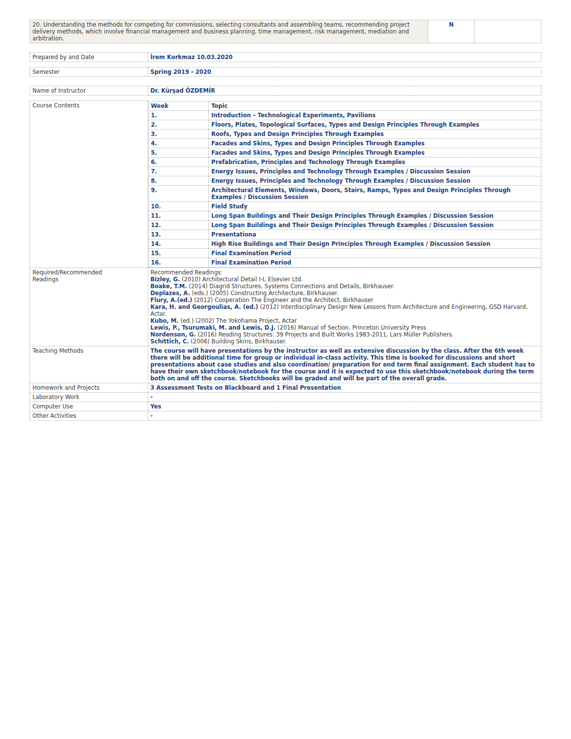| 20. Understanding the methods for competing for commissions, selecting consultants and assembling teams, recommending project delivery methods, which involve financial management and business planning, time management, risk management, mediation and arbitration. | N | |
| Prepared by and Date | İrem Korkmaz 10.03.2020 |
| Semester | Spring 2019 - 2020 |
| Name of Instructor | Dr. Kürşad ÖZDEMİR |
| Course Contents | / Week / Topic / / 1. / Introduction – Technological Experiments, Pavilions / / 2. / Floors, Plates, Topological Surfaces, Types and Design Principles Through Examples / / 3. / Roofs, Types and Design Principles Through Examples / / 4. / Facades and Skins, Types and Design Principles Through Examples / / 5. / Facades and Skins, Types and Design Principles Through Examples / / 6. / Prefabrication, Principles and Technology Through Examples / / 7. / Energy Issues, Principles and Technology Through Examples / Discussion Session / / 8. / Energy Issues, Principles and Technology Through Examples / Discussion Session / / 9. / Architectural Elements, Windows, Doors, Stairs, Ramps, Types and Design Principles Through Examples / Discussion Session / / 10. / Field Study / / 11. / Long Span Buildings and Their Design Principles Through Examples / Discussion Session / / 12. / Long Span Buildings and Their Design Principles Through Examples / Discussion Session / / 13. / Presentationa / / 14. / High Rise Buildings and Their Design Principles Through Examples / Discussion Session / / 15. / Final Examination Period / / 16. / Final Examination Period / |
| Required/Recommended Readings | Recommended Readings: Bizley, G. (2010) Architectural Detail I-I, Elsevier Ltd. Boake, T.M. (2014) Diagrid Structures, Systems Connections and Details, Birkhauser. Deplazes, A. (eds.) (2005) Constructing Architecture, Birkhauser. Flury, A.(ed.) (2012) Cooperation The Engineer and the Architect, Birkhauser Kara, H. and Georgoulias, A. (ed.) (2012) Interdisciplinary Design New Lessons from Architecture and Engineering, GSD Harvard, Actar. Kubo, M. (ed.) (2002) The Yokohama Project, Actar Lewis, P., Tsurumaki, M. and Lewis, D.J. (2016) Manual of Section. Princeton University Press Nordenson, G. (2016) Reading Structures: 39 Projects and Built Works 1983-2011, Lars Müller Publishers. Schittich, C. (2006) Building Skins, Birkhauser. |
| Teaching Methods | The course will have presentations by the instructor as well as extensive discussion by the class. After the 6th week there will be additional time for group or individual in-class activity. This time is booked for discussions and short presentations about case studies and also coordination/ preparation for end term final assignment. Each student has to have their own sketchbook/notebook for the course and it is expected to use this sketchbook/notebook during the term both on and off the course. Sketchbooks will be graded and will be part of the overall grade. |
| Homework and Projects | 3 Assessment Tests on Blackboard and 1 Final Presentation |
| Laboratory Work | - |
| Computer Use | Yes |
| Other Activities | - |